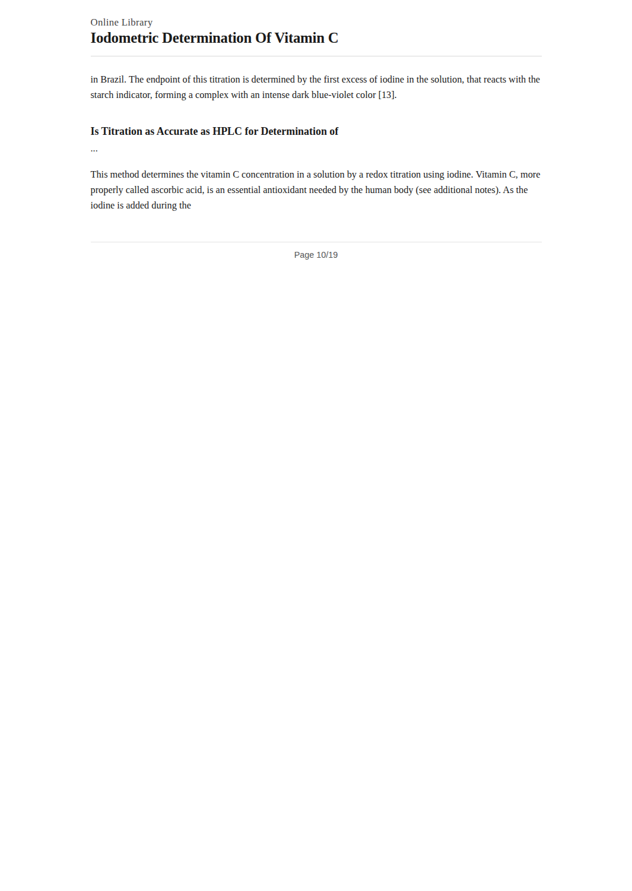Online Library Iodometric Determination Of Vitamin C
in Brazil. The endpoint of this titration is determined by the first excess of iodine in the solution, that reacts with the starch indicator, forming a complex with an intense dark blue-violet color [13].
Is Titration as Accurate as HPLC for Determination of
...
This method determines the vitamin C concentration in a solution by a redox titration using iodine. Vitamin C, more properly called ascorbic acid, is an essential antioxidant needed by the human body (see additional notes). As the iodine is added during the
Page 10/19